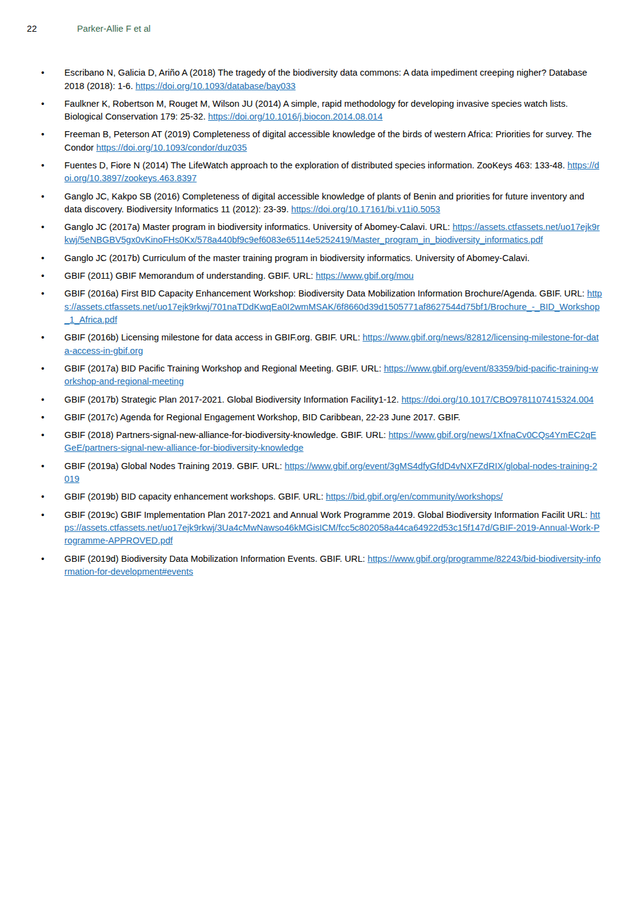22 Parker-Allie F et al
Escribano N, Galicia D, Ariño A (2018) The tragedy of the biodiversity data commons: A data impediment creeping nigher? Database 2018 (2018): 1-6. https://doi.org/10.1093/database/bay033
Faulkner K, Robertson M, Rouget M, Wilson JU (2014) A simple, rapid methodology for developing invasive species watch lists. Biological Conservation 179: 25-32. https://doi.org/10.1016/j.biocon.2014.08.014
Freeman B, Peterson AT (2019) Completeness of digital accessible knowledge of the birds of western Africa: Priorities for survey. The Condor https://doi.org/10.1093/condor/duz035
Fuentes D, Fiore N (2014) The LifeWatch approach to the exploration of distributed species information. ZooKeys 463: 133-48. https://doi.org/10.3897/zookeys.463.8397
Ganglo JC, Kakpo SB (2016) Completeness of digital accessible knowledge of plants of Benin and priorities for future inventory and data discovery. Biodiversity Informatics 11 (2012): 23-39. https://doi.org/10.17161/bi.v11i0.5053
Ganglo JC (2017a) Master program in biodiversity informatics. University of Abomey-Calavi. URL: https://assets.ctfassets.net/uo17ejk9rkwj/5eNBGBV5gx0vKinoFHs0Kx/578a440bf9c9ef6083e65114e5252419/Master_program_in_biodiversity_informatics.pdf
Ganglo JC (2017b) Curriculum of the master training program in biodiversity informatics. University of Abomey-Calavi.
GBIF (2011) GBIF Memorandum of understanding. GBIF. URL: https://www.gbif.org/mou
GBIF (2016a) First BID Capacity Enhancement Workshop: Biodiversity Data Mobilization Information Brochure/Agenda. GBIF. URL: https://assets.ctfassets.net/uo17ejk9rkwj/701naTDdKwqEa0I2wmMSAK/6f8660d39d1505771af8627544d75bf1/Brochure_-_BID_Workshop_1_Africa.pdf
GBIF (2016b) Licensing milestone for data access in GBIF.org. GBIF. URL: https://www.gbif.org/news/82812/licensing-milestone-for-data-access-in-gbif.org
GBIF (2017a) BID Pacific Training Workshop and Regional Meeting. GBIF. URL: https://www.gbif.org/event/83359/bid-pacific-training-workshop-and-regional-meeting
GBIF (2017b) Strategic Plan 2017-2021. Global Biodiversity Information Facility1-12. https://doi.org/10.1017/CBO9781107415324.004
GBIF (2017c) Agenda for Regional Engagement Workshop, BID Caribbean, 22-23 June 2017. GBIF.
GBIF (2018) Partners-signal-new-alliance-for-biodiversity-knowledge. GBIF. URL: https://www.gbif.org/news/1XfnaCv0CQs4YmEC2qEGeE/partners-signal-new-alliance-for-biodiversity-knowledge
GBIF (2019a) Global Nodes Training 2019. GBIF. URL: https://www.gbif.org/event/3gMS4dfyGfdD4vNXFZdRIX/global-nodes-training-2019
GBIF (2019b) BID capacity enhancement workshops. GBIF. URL: https://bid.gbif.org/en/community/workshops/
GBIF (2019c) GBIF Implementation Plan 2017-2021 and Annual Work Programme 2019. Global Biodiversity Information Facilit URL: https://assets.ctfassets.net/uo17ejk9rkwj/3Ua4cMwNawso46kMGisICM/fcc5c802058a44ca64922d53c15f147d/GBIF-2019-Annual-Work-Programme-APPROVED.pdf
GBIF (2019d) Biodiversity Data Mobilization Information Events. GBIF. URL: https://www.gbif.org/programme/82243/bid-biodiversity-information-for-development#events